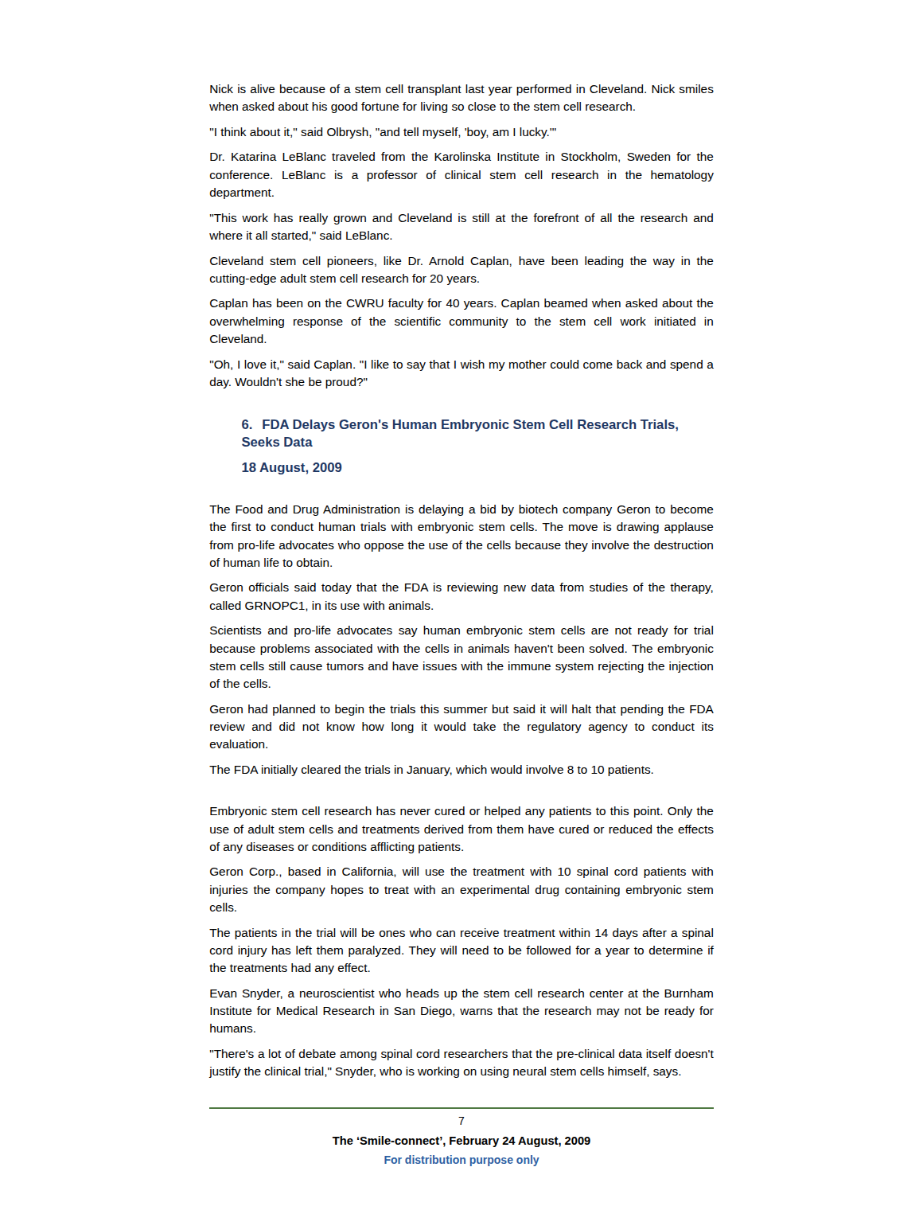Nick is alive because of a stem cell transplant last year performed in Cleveland. Nick smiles when asked about his good fortune for living so close to the stem cell research.
"I think about it," said Olbrysh, "and tell myself, 'boy, am I lucky.'"
Dr. Katarina LeBlanc traveled from the Karolinska Institute in Stockholm, Sweden for the conference. LeBlanc is a professor of clinical stem cell research in the hematology department.
"This work has really grown and Cleveland is still at the forefront of all the research and where it all started," said LeBlanc.
Cleveland stem cell pioneers, like Dr. Arnold Caplan, have been leading the way in the cutting-edge adult stem cell research for 20 years.
Caplan has been on the CWRU faculty for 40 years. Caplan beamed when asked about the overwhelming response of the scientific community to the stem cell work initiated in Cleveland.
"Oh, I love it," said Caplan. "I like to say that I wish my mother could come back and spend a day. Wouldn't she be proud?"
6. FDA Delays Geron's Human Embryonic Stem Cell Research Trials, Seeks Data
18 August, 2009
The Food and Drug Administration is delaying a bid by biotech company Geron to become the first to conduct human trials with embryonic stem cells. The move is drawing applause from pro-life advocates who oppose the use of the cells because they involve the destruction of human life to obtain.
Geron officials said today that the FDA is reviewing new data from studies of the therapy, called GRNOPC1, in its use with animals.
Scientists and pro-life advocates say human embryonic stem cells are not ready for trial because problems associated with the cells in animals haven't been solved. The embryonic stem cells still cause tumors and have issues with the immune system rejecting the injection of the cells.
Geron had planned to begin the trials this summer but said it will halt that pending the FDA review and did not know how long it would take the regulatory agency to conduct its evaluation.
The FDA initially cleared the trials in January, which would involve 8 to 10 patients.
Embryonic stem cell research has never cured or helped any patients to this point. Only the use of adult stem cells and treatments derived from them have cured or reduced the effects of any diseases or conditions afflicting patients.
Geron Corp., based in California, will use the treatment with 10 spinal cord patients with injuries the company hopes to treat with an experimental drug containing embryonic stem cells.
The patients in the trial will be ones who can receive treatment within 14 days after a spinal cord injury has left them paralyzed. They will need to be followed for a year to determine if the treatments had any effect.
Evan Snyder, a neuroscientist who heads up the stem cell research center at the Burnham Institute for Medical Research in San Diego, warns that the research may not be ready for humans.
"There's a lot of debate among spinal cord researchers that the pre-clinical data itself doesn't justify the clinical trial," Snyder, who is working on using neural stem cells himself, says.
7
The ‘Smile-connect’, February 24 August, 2009
For distribution purpose only